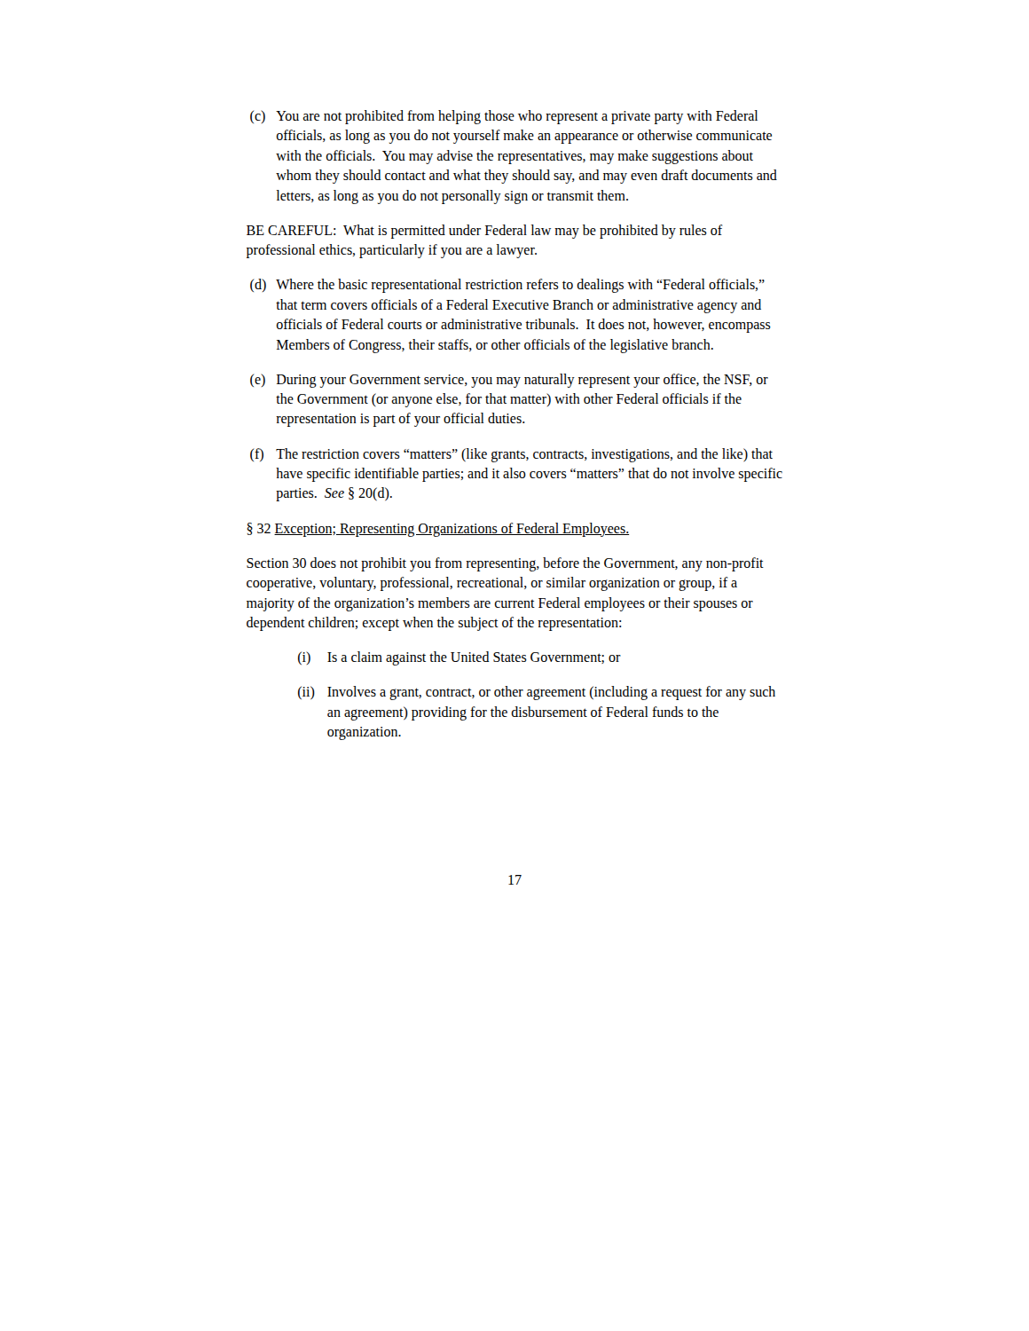(c)
You are not prohibited from helping those who represent a private party with Federal officials, as long as you do not yourself make an appearance or otherwise communicate with the officials. You may advise the representatives, may make suggestions about whom they should contact and what they should say, and may even draft documents and letters, as long as you do not personally sign or transmit them.
BE CAREFUL: What is permitted under Federal law may be prohibited by rules of professional ethics, particularly if you are a lawyer.
(d)
Where the basic representational restriction refers to dealings with “Federal officials,” that term covers officials of a Federal Executive Branch or administrative agency and officials of Federal courts or administrative tribunals. It does not, however, encompass Members of Congress, their staffs, or other officials of the legislative branch.
(e)
During your Government service, you may naturally represent your office, the NSF, or the Government (or anyone else, for that matter) with other Federal officials if the representation is part of your official duties.
(f)
The restriction covers “matters” (like grants, contracts, investigations, and the like) that have specific identifiable parties; and it also covers “matters” that do not involve specific parties. See § 20(d).
§ 32 Exception; Representing Organizations of Federal Employees.
Section 30 does not prohibit you from representing, before the Government, any non-profit cooperative, voluntary, professional, recreational, or similar organization or group, if a majority of the organization’s members are current Federal employees or their spouses or dependent children; except when the subject of the representation:
(i)
Is a claim against the United States Government; or
(ii)
Involves a grant, contract, or other agreement (including a request for any such an agreement) providing for the disbursement of Federal funds to the organization.
17